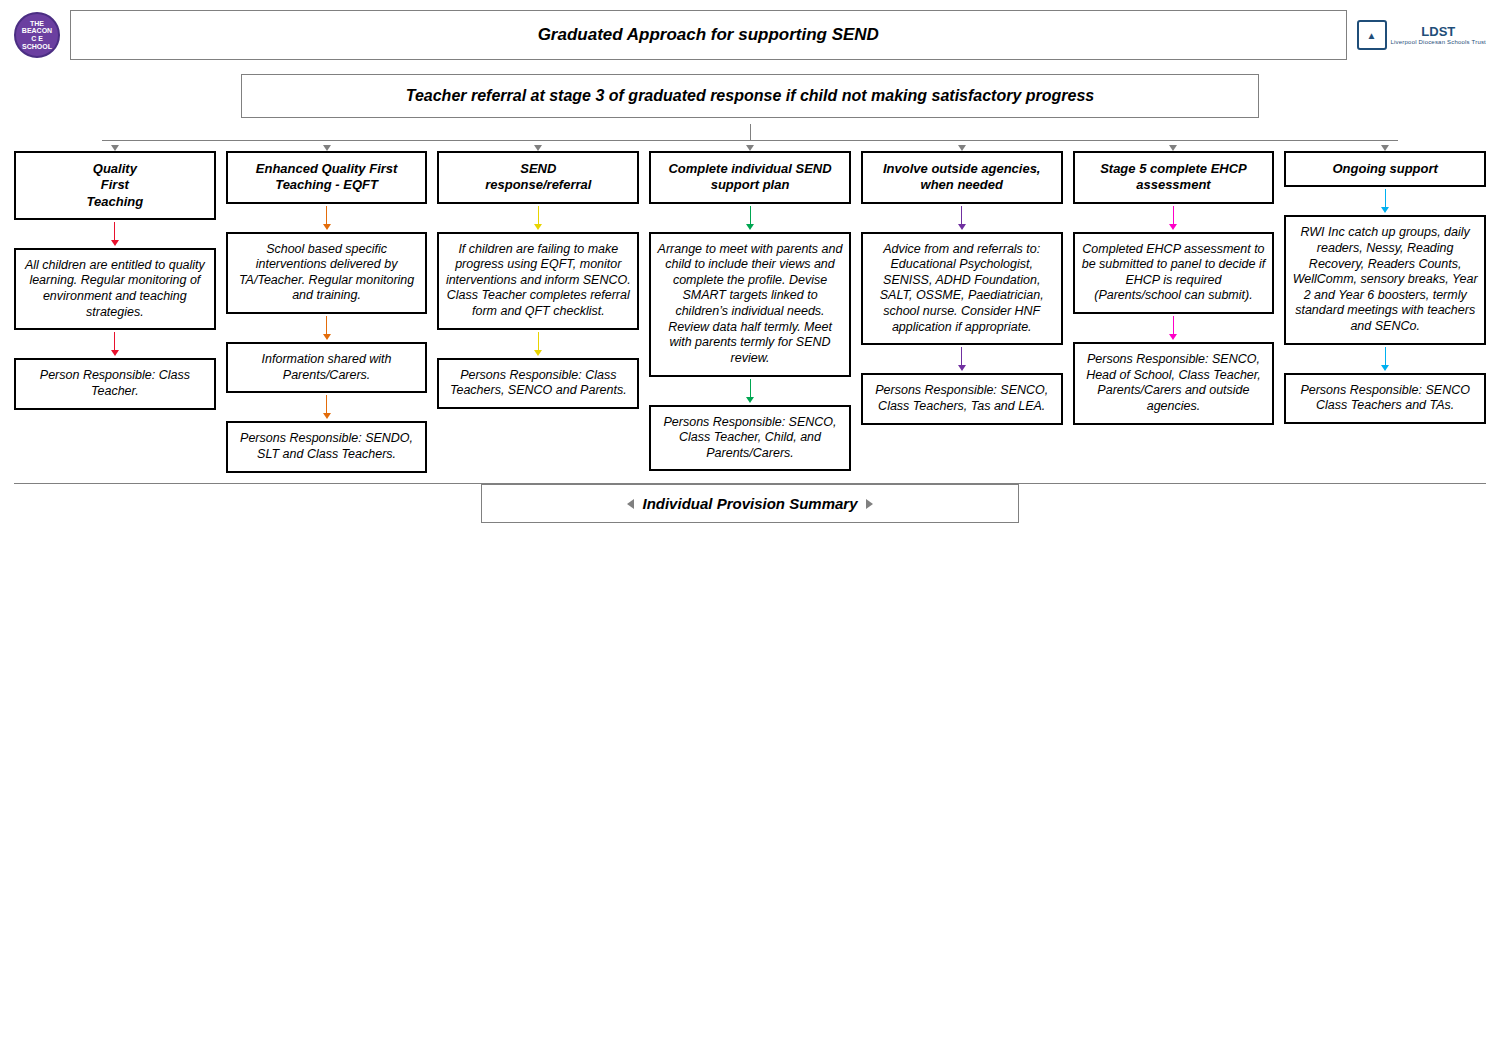THE BEACON
C E SCHOOL
Graduated Approach for supporting SEND
▲
LDSTLiverpool Diocesan Schools Trust
Teacher referral at stage 3 of graduated response if child not making satisfactory progress
Quality
First
Teaching
All children are entitled to quality learning. Regular monitoring of environment and teaching strategies.
Person Responsible: Class Teacher.
Enhanced Quality First Teaching - EQFT
School based specific interventions delivered by TA/Teacher. Regular monitoring and training.
Information shared with Parents/Carers.
Persons Responsible: SENDO, SLT and Class Teachers.
SEND
response/referral
If children are failing to make progress using EQFT, monitor interventions and inform SENCO. Class Teacher completes referral form and QFT checklist.
Persons Responsible: Class Teachers, SENCO and Parents.
Complete individual SEND support plan
Arrange to meet with parents and child to include their views and complete the profile. Devise SMART targets linked to children’s individual needs. Review data half termly. Meet with parents termly for SEND review.
Persons Responsible: SENCO, Class Teacher, Child, and Parents/Carers.
Involve outside agencies, when needed
Advice from and referrals to: Educational Psychologist, SENISS, ADHD Foundation, SALT, OSSME, Paediatrician, school nurse. Consider HNF application if appropriate.
Persons Responsible: SENCO, Class Teachers, Tas and LEA.
Stage 5 complete EHCP assessment
Completed EHCP assessment to be submitted to panel to decide if EHCP is required (Parents/school can submit).
Persons Responsible: SENCO, Head of School, Class Teacher, Parents/Carers and outside agencies.
Ongoing support
RWI Inc catch up groups, daily readers, Nessy, Reading Recovery, Readers Counts, WellComm, sensory breaks, Year 2 and Year 6 boosters, termly standard meetings with teachers and SENCo.
Persons Responsible: SENCO Class Teachers and TAs.
Individual Provision Summary